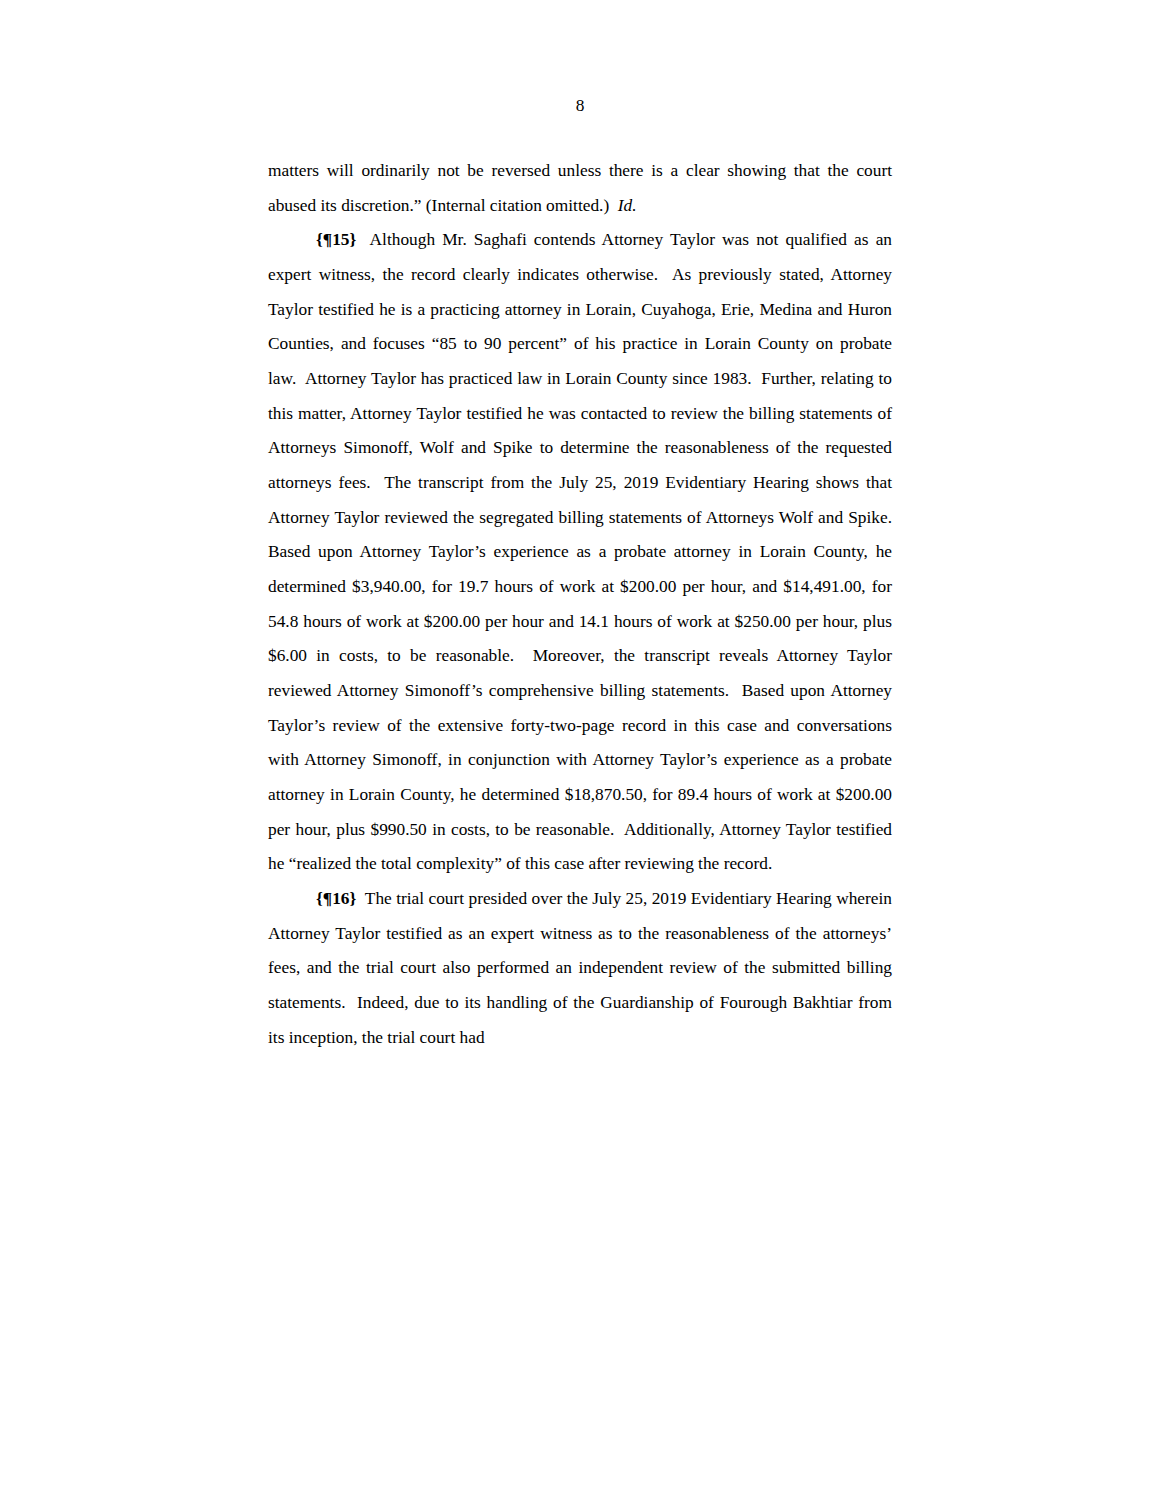8
matters will ordinarily not be reversed unless there is a clear showing that the court abused its discretion.” (Internal citation omitted.) Id.
{¶15} Although Mr. Saghafi contends Attorney Taylor was not qualified as an expert witness, the record clearly indicates otherwise. As previously stated, Attorney Taylor testified he is a practicing attorney in Lorain, Cuyahoga, Erie, Medina and Huron Counties, and focuses “85 to 90 percent” of his practice in Lorain County on probate law. Attorney Taylor has practiced law in Lorain County since 1983. Further, relating to this matter, Attorney Taylor testified he was contacted to review the billing statements of Attorneys Simonoff, Wolf and Spike to determine the reasonableness of the requested attorneys fees. The transcript from the July 25, 2019 Evidentiary Hearing shows that Attorney Taylor reviewed the segregated billing statements of Attorneys Wolf and Spike. Based upon Attorney Taylor’s experience as a probate attorney in Lorain County, he determined $3,940.00, for 19.7 hours of work at $200.00 per hour, and $14,491.00, for 54.8 hours of work at $200.00 per hour and 14.1 hours of work at $250.00 per hour, plus $6.00 in costs, to be reasonable. Moreover, the transcript reveals Attorney Taylor reviewed Attorney Simonoff’s comprehensive billing statements. Based upon Attorney Taylor’s review of the extensive forty-two-page record in this case and conversations with Attorney Simonoff, in conjunction with Attorney Taylor’s experience as a probate attorney in Lorain County, he determined $18,870.50, for 89.4 hours of work at $200.00 per hour, plus $990.50 in costs, to be reasonable. Additionally, Attorney Taylor testified he “realized the total complexity” of this case after reviewing the record.
{¶16} The trial court presided over the July 25, 2019 Evidentiary Hearing wherein Attorney Taylor testified as an expert witness as to the reasonableness of the attorneys’ fees, and the trial court also performed an independent review of the submitted billing statements. Indeed, due to its handling of the Guardianship of Fourough Bakhtiar from its inception, the trial court had